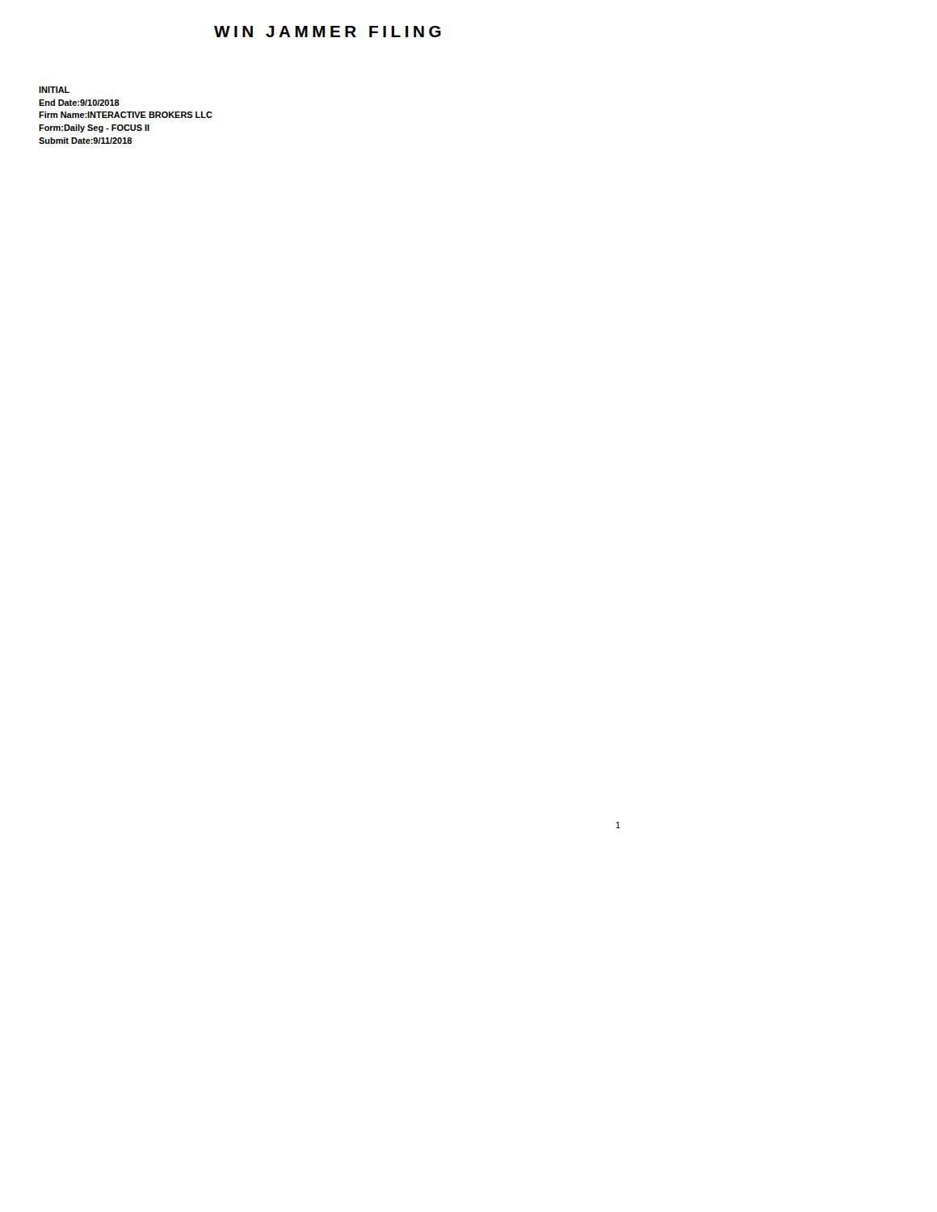WIN JAMMER FILING
INITIAL
End Date:9/10/2018
Firm Name:INTERACTIVE BROKERS LLC
Form:Daily Seg - FOCUS II
Submit Date:9/11/2018
1